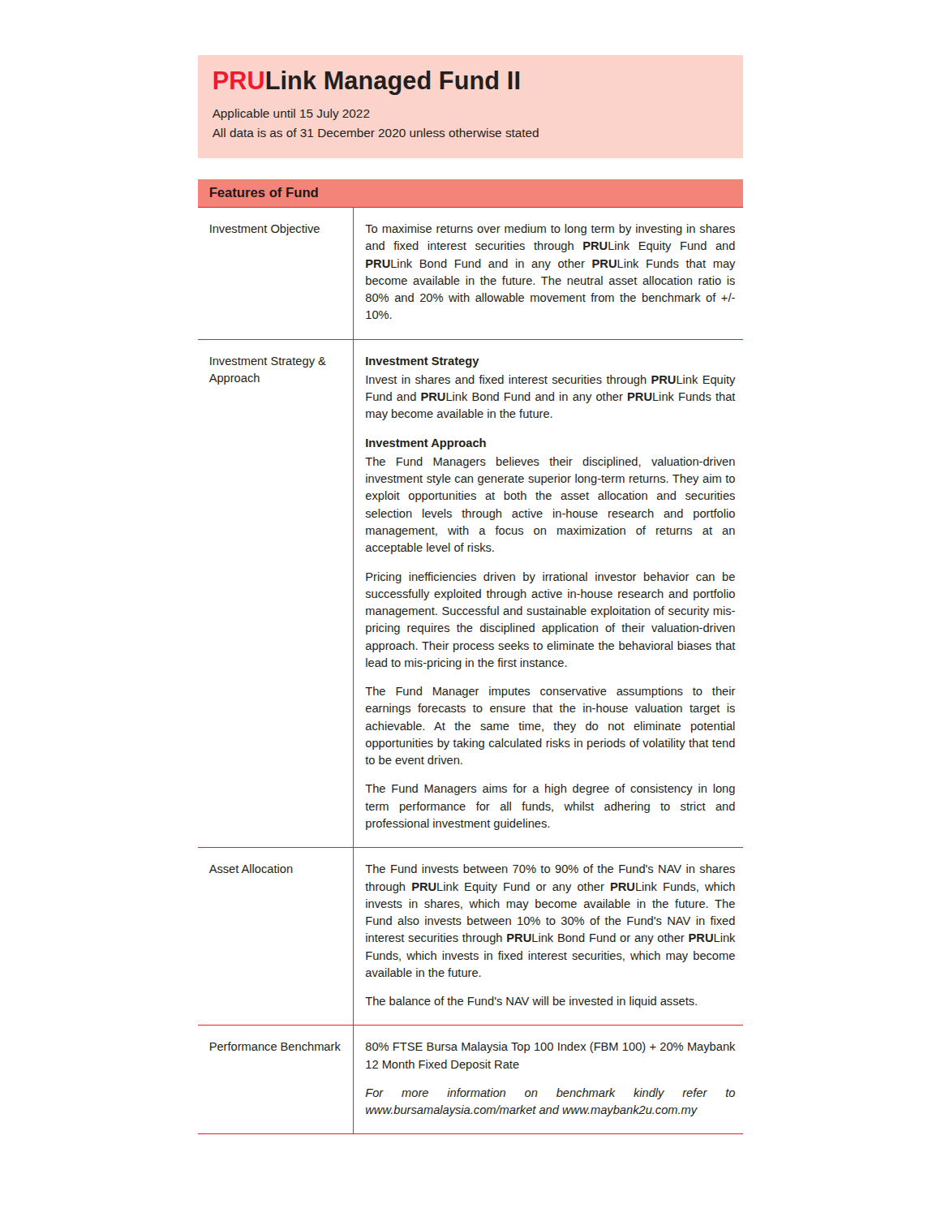PRULink Managed Fund II
Applicable until 15 July 2022
All data is as of 31 December 2020 unless otherwise stated
Features of Fund
| Investment Objective | To maximise returns over medium to long term by investing in shares and fixed interest securities through PRU Link Equity Fund and PRU Link Bond Fund and in any other PRU Link Funds that may become available in the future. The neutral asset allocation ratio is 80% and 20% with allowable movement from the benchmark of +/- 10%. |
| Investment Strategy & Approach | Investment Strategy Invest in shares and fixed interest securities through PRU Link Equity Fund and PRU Link Bond Fund and in any other PRU Link Funds that may become available in the future. Investment Approach The Fund Managers believes their disciplined, valuation-driven investment style can generate superior long-term returns. They aim to exploit opportunities at both the asset allocation and securities selection levels through active in-house research and portfolio management, with a focus on maximization of returns at an acceptable level of risks. Pricing inefficiencies driven by irrational investor behavior can be successfully exploited through active in-house research and portfolio management. Successful and sustainable exploitation of security mis-pricing requires the disciplined application of their valuation-driven approach. Their process seeks to eliminate the behavioral biases that lead to mis-pricing in the first instance. The Fund Manager imputes conservative assumptions to their earnings forecasts to ensure that the in-house valuation target is achievable. At the same time, they do not eliminate potential opportunities by taking calculated risks in periods of volatility that tend to be event driven. The Fund Managers aims for a high degree of consistency in long term performance for all funds, whilst adhering to strict and professional investment guidelines. |
| Asset Allocation | The Fund invests between 70% to 90% of the Fund's NAV in shares through PRU Link Equity Fund or any other PRU Link Funds, which invests in shares, which may become available in the future. The Fund also invests between 10% to 30% of the Fund's NAV in fixed interest securities through PRU Link Bond Fund or any other PRU Link Funds, which invests in fixed interest securities, which may become available in the future. The balance of the Fund's NAV will be invested in liquid assets. |
| Performance Benchmark | 80% FTSE Bursa Malaysia Top 100 Index (FBM 100) + 20% Maybank 12 Month Fixed Deposit Rate For more information on benchmark kindly refer to www.bursamalaysia.com/market and www.maybank2u.com.my |